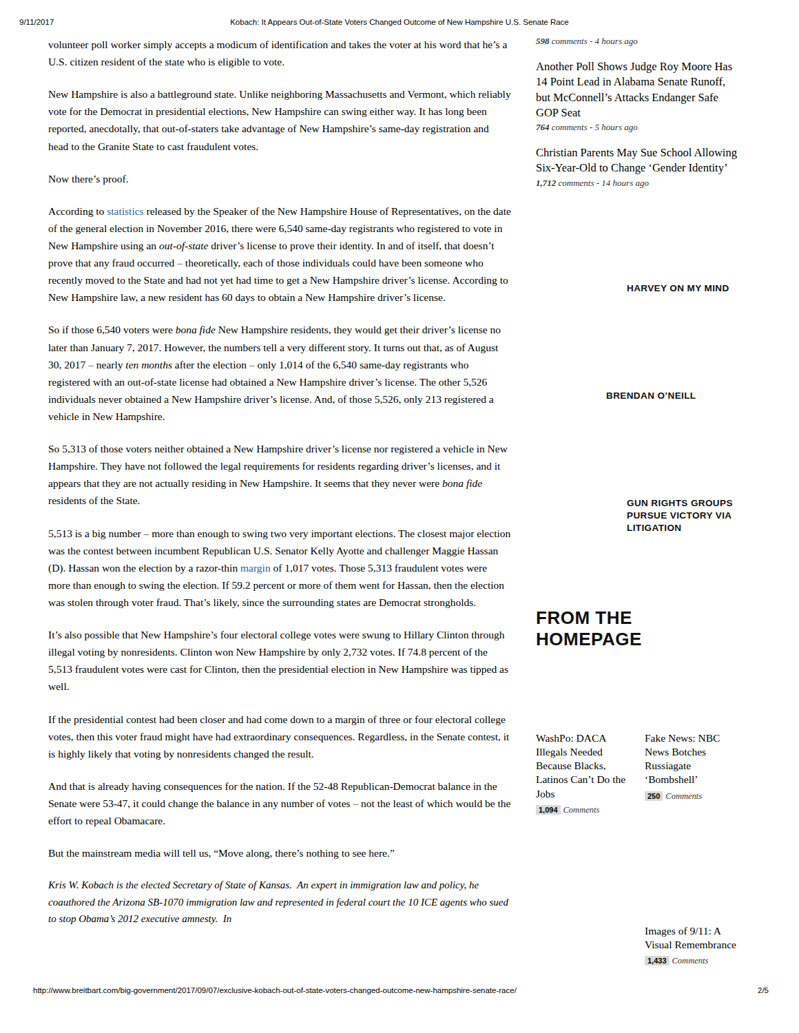9/11/2017
Kobach: It Appears Out-of-State Voters Changed Outcome of New Hampshire U.S. Senate Race
volunteer poll worker simply accepts a modicum of identification and takes the voter at his word that he’s a U.S. citizen resident of the state who is eligible to vote.
New Hampshire is also a battleground state. Unlike neighboring Massachusetts and Vermont, which reliably vote for the Democrat in presidential elections, New Hampshire can swing either way. It has long been reported, anecdotally, that out-of-staters take advantage of New Hampshire’s same-day registration and head to the Granite State to cast fraudulent votes.
Now there’s proof.
According to statistics released by the Speaker of the New Hampshire House of Representatives, on the date of the general election in November 2016, there were 6,540 same-day registrants who registered to vote in New Hampshire using an out-of-state driver’s license to prove their identity. In and of itself, that doesn’t prove that any fraud occurred – theoretically, each of those individuals could have been someone who recently moved to the State and had not yet had time to get a New Hampshire driver’s license. According to New Hampshire law, a new resident has 60 days to obtain a New Hampshire driver’s license.
So if those 6,540 voters were bona fide New Hampshire residents, they would get their driver’s license no later than January 7, 2017. However, the numbers tell a very different story. It turns out that, as of August 30, 2017 – nearly ten months after the election – only 1,014 of the 6,540 same-day registrants who registered with an out-of-state license had obtained a New Hampshire driver’s license. The other 5,526 individuals never obtained a New Hampshire driver’s license. And, of those 5,526, only 213 registered a vehicle in New Hampshire.
So 5,313 of those voters neither obtained a New Hampshire driver’s license nor registered a vehicle in New Hampshire. They have not followed the legal requirements for residents regarding driver’s licenses, and it appears that they are not actually residing in New Hampshire. It seems that they never were bona fide residents of the State.
5,513 is a big number – more than enough to swing two very important elections. The closest major election was the contest between incumbent Republican U.S. Senator Kelly Ayotte and challenger Maggie Hassan (D). Hassan won the election by a razor-thin margin of 1,017 votes. Those 5,313 fraudulent votes were more than enough to swing the election. If 59.2 percent or more of them went for Hassan, then the election was stolen through voter fraud. That’s likely, since the surrounding states are Democrat strongholds.
It’s also possible that New Hampshire’s four electoral college votes were swung to Hillary Clinton through illegal voting by nonresidents. Clinton won New Hampshire by only 2,732 votes. If 74.8 percent of the 5,513 fraudulent votes were cast for Clinton, then the presidential election in New Hampshire was tipped as well.
If the presidential contest had been closer and had come down to a margin of three or four electoral college votes, then this voter fraud might have had extraordinary consequences. Regardless, in the Senate contest, it is highly likely that voting by nonresidents changed the result.
And that is already having consequences for the nation. If the 52-48 Republican-Democrat balance in the Senate were 53-47, it could change the balance in any number of votes – not the least of which would be the effort to repeal Obamacare.
But the mainstream media will tell us, “Move along, there’s nothing to see here.”
Kris W. Kobach is the elected Secretary of State of Kansas. An expert in immigration law and policy, he coauthored the Arizona SB-1070 immigration law and represented in federal court the 10 ICE agents who sued to stop Obama’s 2012 executive amnesty. In
598 comments - 4 hours ago
Another Poll Shows Judge Roy Moore Has 14 Point Lead in Alabama Senate Runoff, but McConnell’s Attacks Endanger Safe GOP Seat
764 comments - 5 hours ago
Christian Parents May Sue School Allowing Six-Year-Old to Change ‘Gender Identity’
1,712 comments - 14 hours ago
Harvey on My Mind
Brendan O’Neill
Gun Rights Groups Pursue Victory via Litigation
From the Homepage
WashPo: DACA Illegals Needed Because Blacks, Latinos Can’t Do the Jobs
1,094 Comments
Fake News: NBC News Botches Russiagate ‘Bombshell’
250 Comments
Images of 9/11: A Visual Remembrance
1,433 Comments
http://www.breitbart.com/big-government/2017/09/07/exclusive-kobach-out-of-state-voters-changed-outcome-new-hampshire-senate-race/
2/5